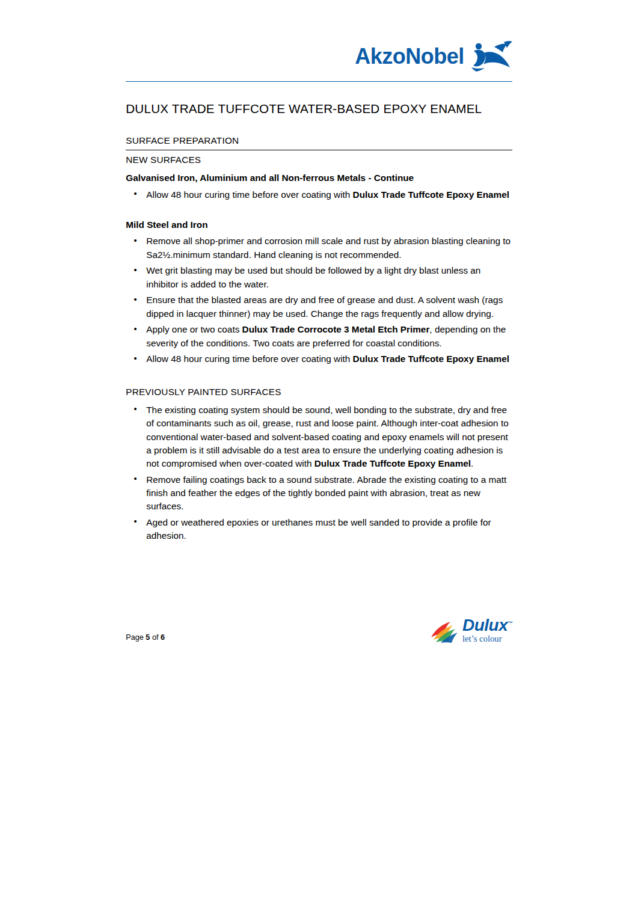AkzoNobel
DULUX TRADE TUFFCOTE WATER-BASED EPOXY ENAMEL
SURFACE PREPARATION
NEW SURFACES
Galvanised Iron, Aluminium and all Non-ferrous Metals - Continue
Allow 48 hour curing time before over coating with Dulux Trade Tuffcote Epoxy Enamel
Mild Steel and Iron
Remove all shop-primer and corrosion mill scale and rust by abrasion blasting cleaning to Sa2½.minimum standard. Hand cleaning is not recommended.
Wet grit blasting may be used but should be followed by a light dry blast unless an inhibitor is added to the water.
Ensure that the blasted areas are dry and free of grease and dust. A solvent wash (rags dipped in lacquer thinner) may be used. Change the rags frequently and allow drying.
Apply one or two coats Dulux Trade Corrocote 3 Metal Etch Primer, depending on the severity of the conditions. Two coats are preferred for coastal conditions.
Allow 48 hour curing time before over coating with Dulux Trade Tuffcote Epoxy Enamel
PREVIOUSLY PAINTED SURFACES
The existing coating system should be sound, well bonding to the substrate, dry and free of contaminants such as oil, grease, rust and loose paint. Although inter-coat adhesion to conventional water-based and solvent-based coating and epoxy enamels will not present a problem is it still advisable do a test area to ensure the underlying coating adhesion is not compromised when over-coated with Dulux Trade Tuffcote Epoxy Enamel.
Remove failing coatings back to a sound substrate. Abrade the existing coating to a matt finish and feather the edges of the tightly bonded paint with abrasion, treat as new surfaces.
Aged or weathered epoxies or urethanes must be well sanded to provide a profile for adhesion.
Page 5 of 6
Dulux™ let’s colour